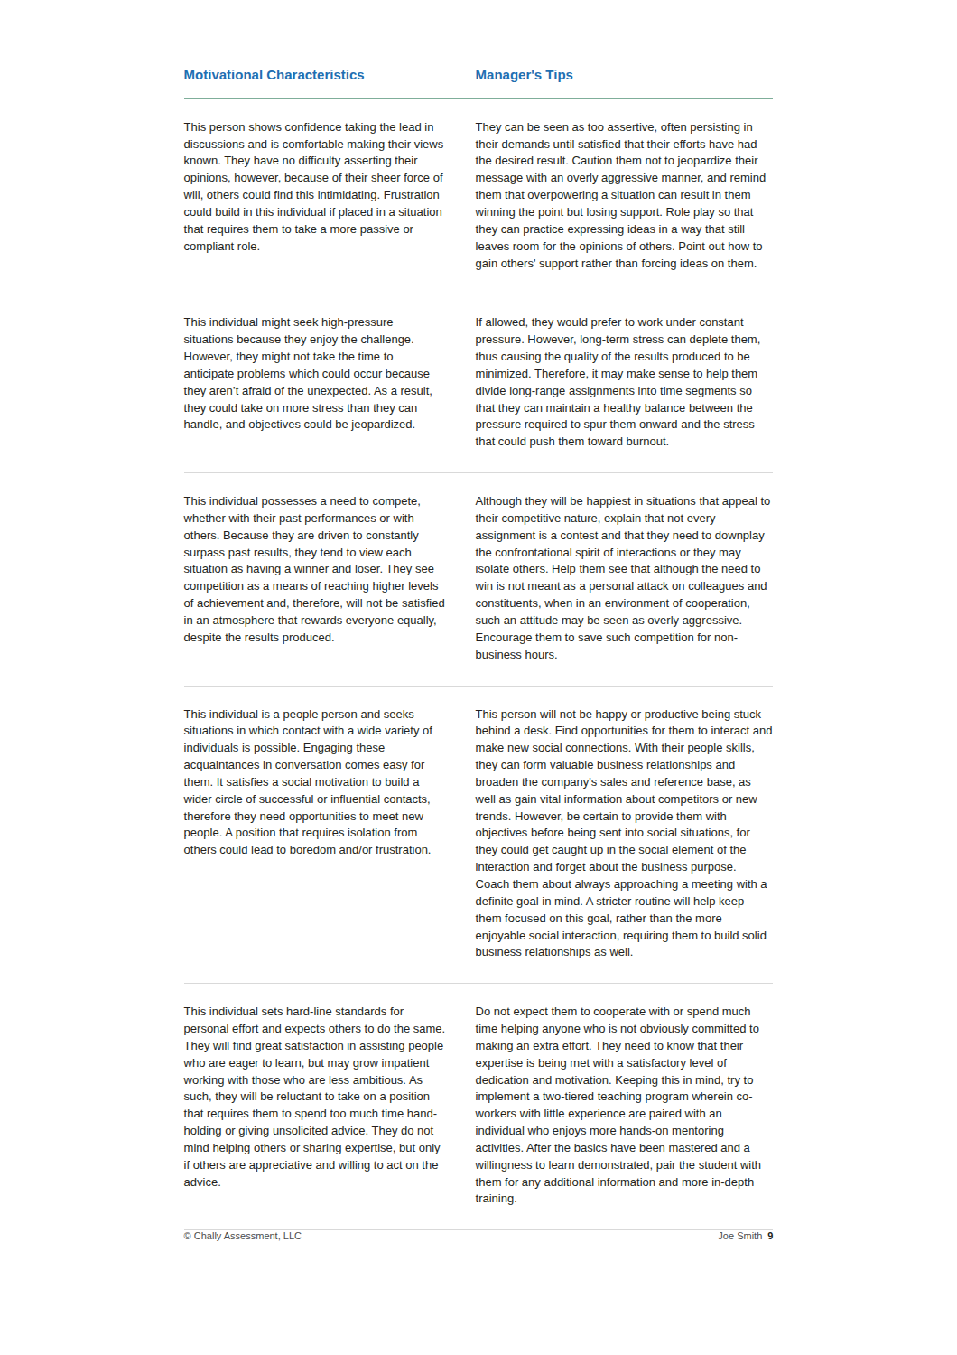| Motivational Characteristics | Manager's Tips |
| --- | --- |
| This person shows confidence taking the lead in discussions and is comfortable making their views known. They have no difficulty asserting their opinions, however, because of their sheer force of will, others could find this intimidating. Frustration could build in this individual if placed in a situation that requires them to take a more passive or compliant role. | They can be seen as too assertive, often persisting in their demands until satisfied that their efforts have had the desired result. Caution them not to jeopardize their message with an overly aggressive manner, and remind them that overpowering a situation can result in them winning the point but losing support. Role play so that they can practice expressing ideas in a way that still leaves room for the opinions of others. Point out how to gain others' support rather than forcing ideas on them. |
| This individual might seek high-pressure situations because they enjoy the challenge. However, they might not take the time to anticipate problems which could occur because they aren’t afraid of the unexpected. As a result, they could take on more stress than they can handle, and objectives could be jeopardized. | If allowed, they would prefer to work under constant pressure. However, long-term stress can deplete them, thus causing the quality of the results produced to be minimized. Therefore, it may make sense to help them divide long-range assignments into time segments so that they can maintain a healthy balance between the pressure required to spur them onward and the stress that could push them toward burnout. |
| This individual possesses a need to compete, whether with their past performances or with others. Because they are driven to constantly surpass past results, they tend to view each situation as having a winner and loser. They see competition as a means of reaching higher levels of achievement and, therefore, will not be satisfied in an atmosphere that rewards everyone equally, despite the results produced. | Although they will be happiest in situations that appeal to their competitive nature, explain that not every assignment is a contest and that they need to downplay the confrontational spirit of interactions or they may isolate others. Help them see that although the need to win is not meant as a personal attack on colleagues and constituents, when in an environment of cooperation, such an attitude may be seen as overly aggressive. Encourage them to save such competition for non-business hours. |
| This individual is a people person and seeks situations in which contact with a wide variety of individuals is possible. Engaging these acquaintances in conversation comes easy for them. It satisfies a social motivation to build a wider circle of successful or influential contacts, therefore they need opportunities to meet new people. A position that requires isolation from others could lead to boredom and/or frustration. | This person will not be happy or productive being stuck behind a desk. Find opportunities for them to interact and make new social connections. With their people skills, they can form valuable business relationships and broaden the company's sales and reference base, as well as gain vital information about competitors or new trends. However, be certain to provide them with objectives before being sent into social situations, for they could get caught up in the social element of the interaction and forget about the business purpose. Coach them about always approaching a meeting with a definite goal in mind. A stricter routine will help keep them focused on this goal, rather than the more enjoyable social interaction, requiring them to build solid business relationships as well. |
| This individual sets hard-line standards for personal effort and expects others to do the same. They will find great satisfaction in assisting people who are eager to learn, but may grow impatient working with those who are less ambitious. As such, they will be reluctant to take on a position that requires them to spend too much time hand-holding or giving unsolicited advice. They do not mind helping others or sharing expertise, but only if others are appreciative and willing to act on the advice. | Do not expect them to cooperate with or spend much time helping anyone who is not obviously committed to making an extra effort. They need to know that their expertise is being met with a satisfactory level of dedication and motivation. Keeping this in mind, try to implement a two-tiered teaching program wherein co-workers with little experience are paired with an individual who enjoys more hands-on mentoring activities. After the basics have been mastered and a willingness to learn demonstrated, pair the student with them for any additional information and more in-depth training. |
© Chally Assessment, LLC
Joe Smith 9